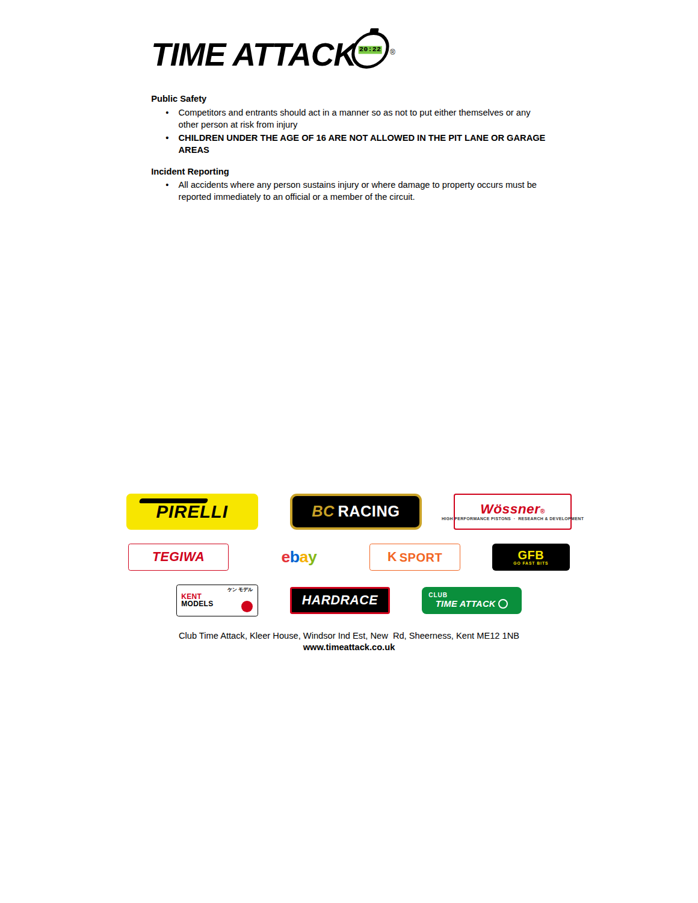TIME ATTACK 20:22®
Public Safety
Competitors and entrants should act in a manner so as not to put either themselves or any other person at risk from injury
Children under the age of 16 are not allowed in the pit lane or garage areas
Incident Reporting
All accidents where any person sustains injury or where damage to property occurs must be reported immediately to an official or a member of the circuit.
PIRELLI
BCRACING
Wössner® HIGH PERFORMANCE PISTONS · RESEARCH & DEVELOPMENT
TEGIWA
ebay
KSPORT
GFB GO FAST BITS
ケン モデル KENT MODELS
HARDRACE
CLUB TIME ATTACK
Club Time Attack, Kleer House, Windsor Ind Est, New Rd, Sheerness, Kent ME12 1NB
www.timeattack.co.uk